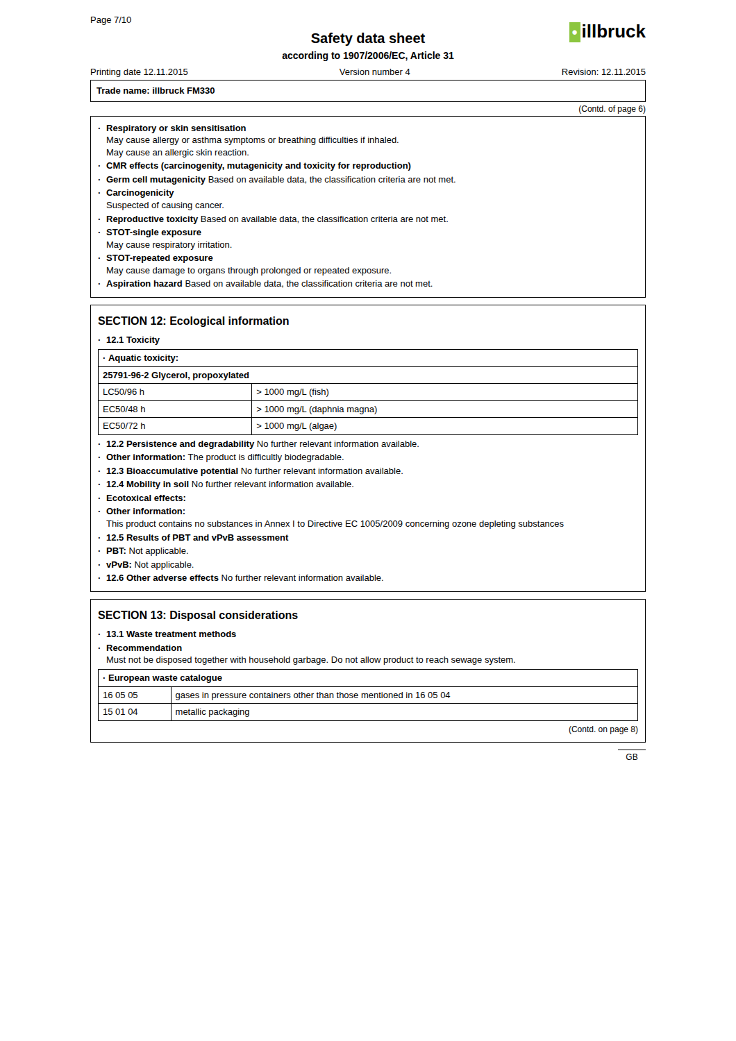Page 7/10
•illbruck
Safety data sheet
according to 1907/2006/EC, Article 31
Printing date 12.11.2015
Version number 4
Revision: 12.11.2015
Trade name: illbruck FM330
(Contd. of page 6)
Respiratory or skin sensitisation
May cause allergy or asthma symptoms or breathing difficulties if inhaled.
May cause an allergic skin reaction.
CMR effects (carcinogenity, mutagenicity and toxicity for reproduction)
Germ cell mutagenicity Based on available data, the classification criteria are not met.
Carcinogenicity
Suspected of causing cancer.
Reproductive toxicity Based on available data, the classification criteria are not met.
STOT-single exposure
May cause respiratory irritation.
STOT-repeated exposure
May cause damage to organs through prolonged or repeated exposure.
Aspiration hazard Based on available data, the classification criteria are not met.
SECTION 12: Ecological information
12.1 Toxicity
| · Aquatic toxicity: |
| 25791-96-2 Glycerol, propoxylated |
| LC50/96 h | > 1000 mg/L (fish) |
| EC50/48 h | > 1000 mg/L (daphnia magna) |
| EC50/72 h | > 1000 mg/L (algae) |
12.2 Persistence and degradability No further relevant information available.
Other information: The product is difficultly biodegradable.
12.3 Bioaccumulative potential No further relevant information available.
12.4 Mobility in soil No further relevant information available.
Ecotoxical effects:
Other information:
This product contains no substances in Annex I to Directive EC 1005/2009 concerning ozone depleting substances
12.5 Results of PBT and vPvB assessment
PBT: Not applicable.
vPvB: Not applicable.
12.6 Other adverse effects No further relevant information available.
SECTION 13: Disposal considerations
13.1 Waste treatment methods
Recommendation
Must not be disposed together with household garbage. Do not allow product to reach sewage system.
| · European waste catalogue |
| 16 05 05 | gases in pressure containers other than those mentioned in 16 05 04 |
| 15 01 04 | metallic packaging |
(Contd. on page 8)
GB